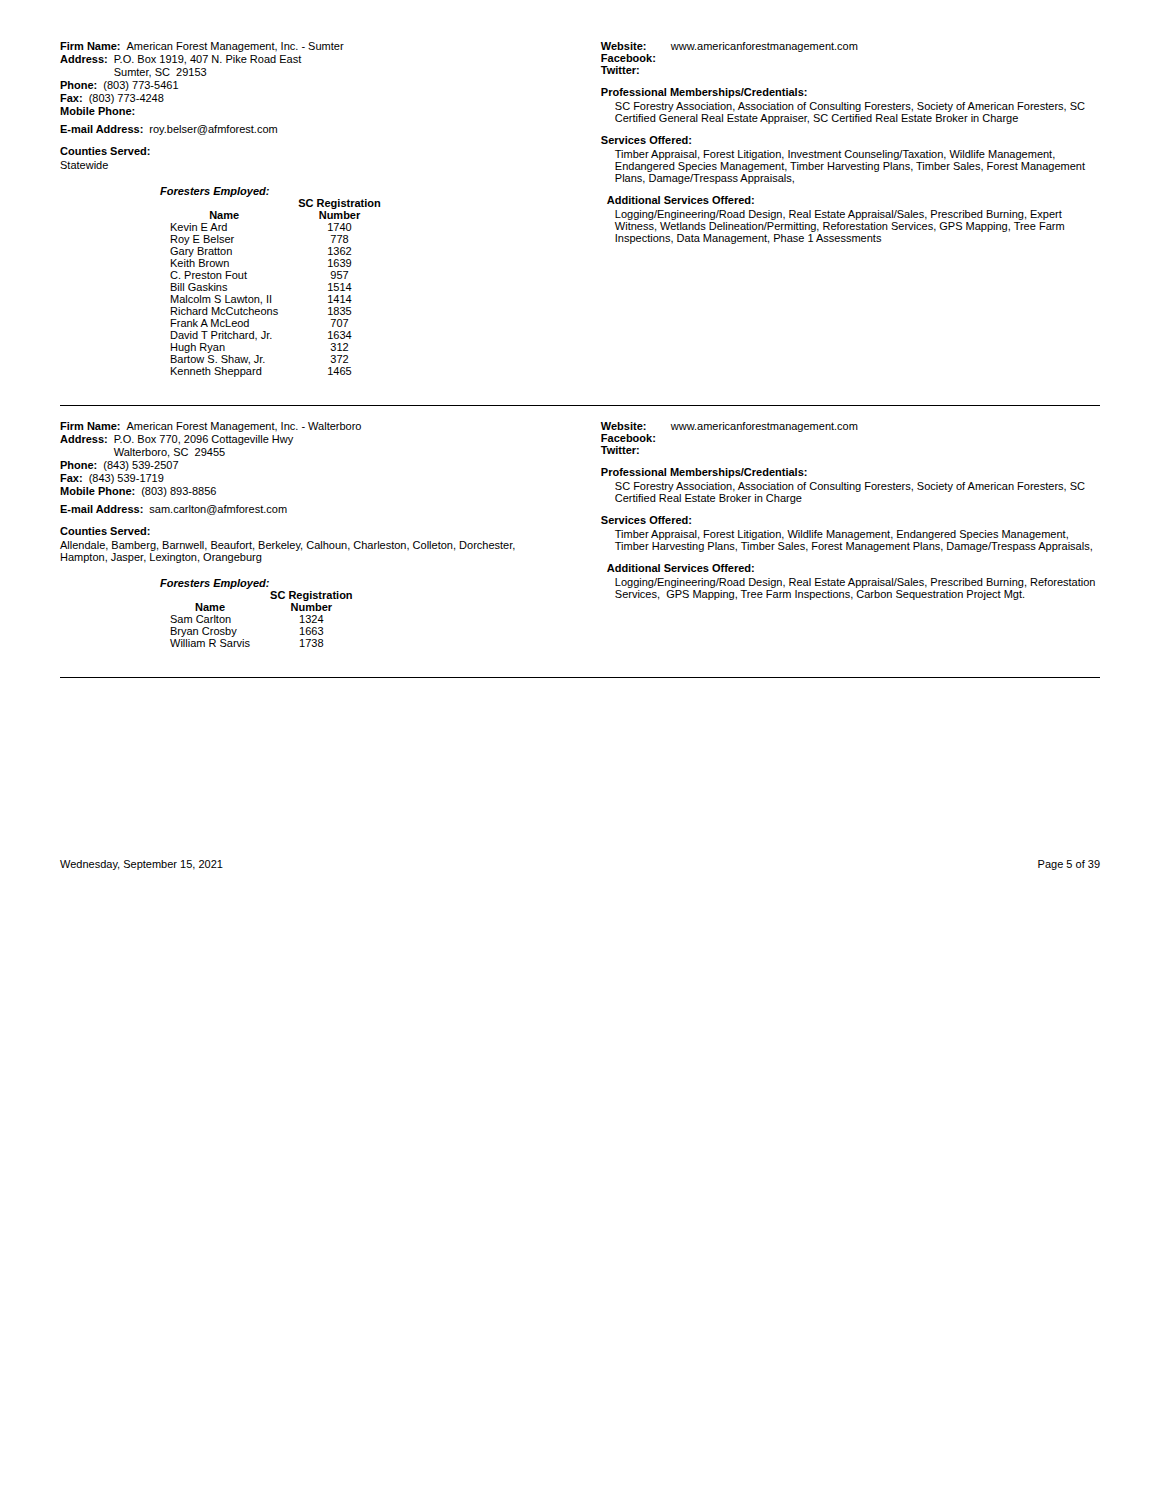Firm Name: American Forest Management, Inc. - Sumter
Address: P.O. Box 1919, 407 N. Pike Road East
Address: Sumter, SC 29153
Phone: (803) 773-5461
Fax: (803) 773-4248
Mobile Phone:
E-mail Address: roy.belser@afmforest.com
Counties Served:
Statewide
Foresters Employed:
| Name | SC Registration Number |
| --- | --- |
| Kevin E Ard | 1740 |
| Roy E Belser | 778 |
| Gary Bratton | 1362 |
| Keith Brown | 1639 |
| C. Preston Fout | 957 |
| Bill Gaskins | 1514 |
| Malcolm S Lawton, II | 1414 |
| Richard McCutcheons | 1835 |
| Frank A McLeod | 707 |
| David T Pritchard, Jr. | 1634 |
| Hugh Ryan | 312 |
| Bartow S. Shaw, Jr. | 372 |
| Kenneth Sheppard | 1465 |
Website: www.americanforestmanagement.com
Facebook:
Twitter:
Professional Memberships/Credentials:
SC Forestry Association, Association of Consulting Foresters, Society of American Foresters, SC Certified General Real Estate Appraiser, SC Certified Real Estate Broker in Charge
Services Offered:
Timber Appraisal, Forest Litigation, Investment Counseling/Taxation, Wildlife Management, Endangered Species Management, Timber Harvesting Plans, Timber Sales, Forest Management Plans, Damage/Trespass Appraisals,
Additional Services Offered:
Logging/Engineering/Road Design, Real Estate Appraisal/Sales, Prescribed Burning, Expert Witness, Wetlands Delineation/Permitting, Reforestation Services, GPS Mapping, Tree Farm Inspections, Data Management, Phase 1 Assessments
Firm Name: American Forest Management, Inc. - Walterboro
Address: P.O. Box 770, 2096 Cottageville Hwy
Address: Walterboro, SC 29455
Phone: (843) 539-2507
Fax: (843) 539-1719
Mobile Phone: (803) 893-8856
E-mail Address: sam.carlton@afmforest.com
Counties Served:
Allendale, Bamberg, Barnwell, Beaufort, Berkeley, Calhoun, Charleston, Colleton, Dorchester, Hampton, Jasper, Lexington, Orangeburg
Foresters Employed:
| Name | SC Registration Number |
| --- | --- |
| Sam Carlton | 1324 |
| Bryan Crosby | 1663 |
| William R Sarvis | 1738 |
Website: www.americanforestmanagement.com
Facebook:
Twitter:
Professional Memberships/Credentials:
SC Forestry Association, Association of Consulting Foresters, Society of American Foresters, SC Certified Real Estate Broker in Charge
Services Offered:
Timber Appraisal, Forest Litigation, Wildlife Management, Endangered Species Management, Timber Harvesting Plans, Timber Sales, Forest Management Plans, Damage/Trespass Appraisals,
Additional Services Offered:
Logging/Engineering/Road Design, Real Estate Appraisal/Sales, Prescribed Burning, Reforestation Services, GPS Mapping, Tree Farm Inspections, Carbon Sequestration Project Mgt.
Wednesday, September 15, 2021 Page 5 of 39